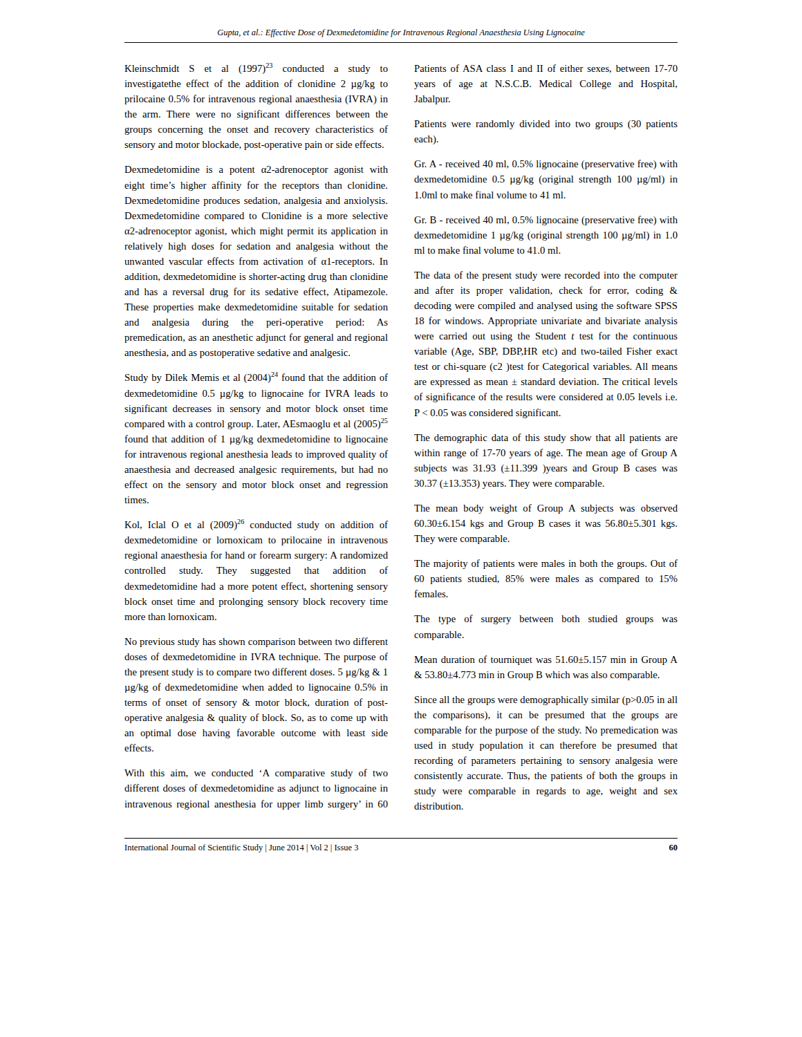Gupta, et al.: Effective Dose of Dexmedetomidine for Intravenous Regional Anaesthesia Using Lignocaine
Kleinschmidt S et al (1997)23 conducted a study to investigatethe effect of the addition of clonidine 2 µg/kg to prilocaine 0.5% for intravenous regional anaesthesia (IVRA) in the arm. There were no significant differences between the groups concerning the onset and recovery characteristics of sensory and motor blockade, post-operative pain or side effects.
Dexmedetomidine is a potent α2-adrenoceptor agonist with eight time’s higher affinity for the receptors than clonidine. Dexmedetomidine produces sedation, analgesia and anxiolysis. Dexmedetomidine compared to Clonidine is a more selective α2-adrenoceptor agonist, which might permit its application in relatively high doses for sedation and analgesia without the unwanted vascular effects from activation of α1-receptors. In addition, dexmedetomidine is shorter-acting drug than clonidine and has a reversal drug for its sedative effect, Atipamezole. These properties make dexmedetomidine suitable for sedation and analgesia during the peri-operative period: As premedication, as an anesthetic adjunct for general and regional anesthesia, and as postoperative sedative and analgesic.
Study by Dilek Memis et al (2004)24 found that the addition of dexmedetomidine 0.5 µg/kg to lignocaine for IVRA leads to significant decreases in sensory and motor block onset time compared with a control group. Later, AEsmaoglu et al (2005)25 found that addition of 1 µg/kg dexmedetomidine to lignocaine for intravenous regional anesthesia leads to improved quality of anaesthesia and decreased analgesic requirements, but had no effect on the sensory and motor block onset and regression times.
Kol, Iclal O et al (2009)26 conducted study on addition of dexmedetomidine or lornoxicam to prilocaine in intravenous regional anaesthesia for hand or forearm surgery: A randomized controlled study. They suggested that addition of dexmedetomidine had a more potent effect, shortening sensory block onset time and prolonging sensory block recovery time more than lornoxicam.
No previous study has shown comparison between two different doses of dexmedetomidine in IVRA technique. The purpose of the present study is to compare two different doses. 5 µg/kg & 1 µg/kg of dexmedetomidine when added to lignocaine 0.5% in terms of onset of sensory & motor block, duration of post-operative analgesia & quality of block. So, as to come up with an optimal dose having favorable outcome with least side effects.
With this aim, we conducted ‘A comparative study of two different doses of dexmedetomidine as adjunct to lignocaine in intravenous regional anesthesia for upper limb surgery’ in 60 Patients of ASA class I and II of either sexes, between 17-70 years of age at N.S.C.B. Medical College and Hospital, Jabalpur.
Patients were randomly divided into two groups (30 patients each).
Gr. A - received 40 ml, 0.5% lignocaine (preservative free) with dexmedetomidine 0.5 µg/kg (original strength 100 µg/ml) in 1.0ml to make final volume to 41 ml.
Gr. B - received 40 ml, 0.5% lignocaine (preservative free) with dexmedetomidine 1 µg/kg (original strength 100 µg/ml) in 1.0 ml to make final volume to 41.0 ml.
The data of the present study were recorded into the computer and after its proper validation, check for error, coding & decoding were compiled and analysed using the software SPSS 18 for windows. Appropriate univariate and bivariate analysis were carried out using the Student t test for the continuous variable (Age, SBP, DBP,HR etc) and two-tailed Fisher exact test or chi-square (c2 )test for Categorical variables. All means are expressed as mean ± standard deviation. The critical levels of significance of the results were considered at 0.05 levels i.e. P < 0.05 was considered significant.
The demographic data of this study show that all patients are within range of 17-70 years of age. The mean age of Group A subjects was 31.93 (±11.399 )years and Group B cases was 30.37 (±13.353) years. They were comparable.
The mean body weight of Group A subjects was observed 60.30±6.154 kgs and Group B cases it was 56.80±5.301 kgs. They were comparable.
The majority of patients were males in both the groups. Out of 60 patients studied, 85% were males as compared to 15% females.
The type of surgery between both studied groups was comparable.
Mean duration of tourniquet was 51.60±5.157 min in Group A & 53.80±4.773 min in Group B which was also comparable.
Since all the groups were demographically similar (p>0.05 in all the comparisons), it can be presumed that the groups are comparable for the purpose of the study. No premedication was used in study population it can therefore be presumed that recording of parameters pertaining to sensory analgesia were consistently accurate. Thus, the patients of both the groups in study were comparable in regards to age, weight and sex distribution.
International Journal of Scientific Study | June 2014 | Vol 2 | Issue 3 60